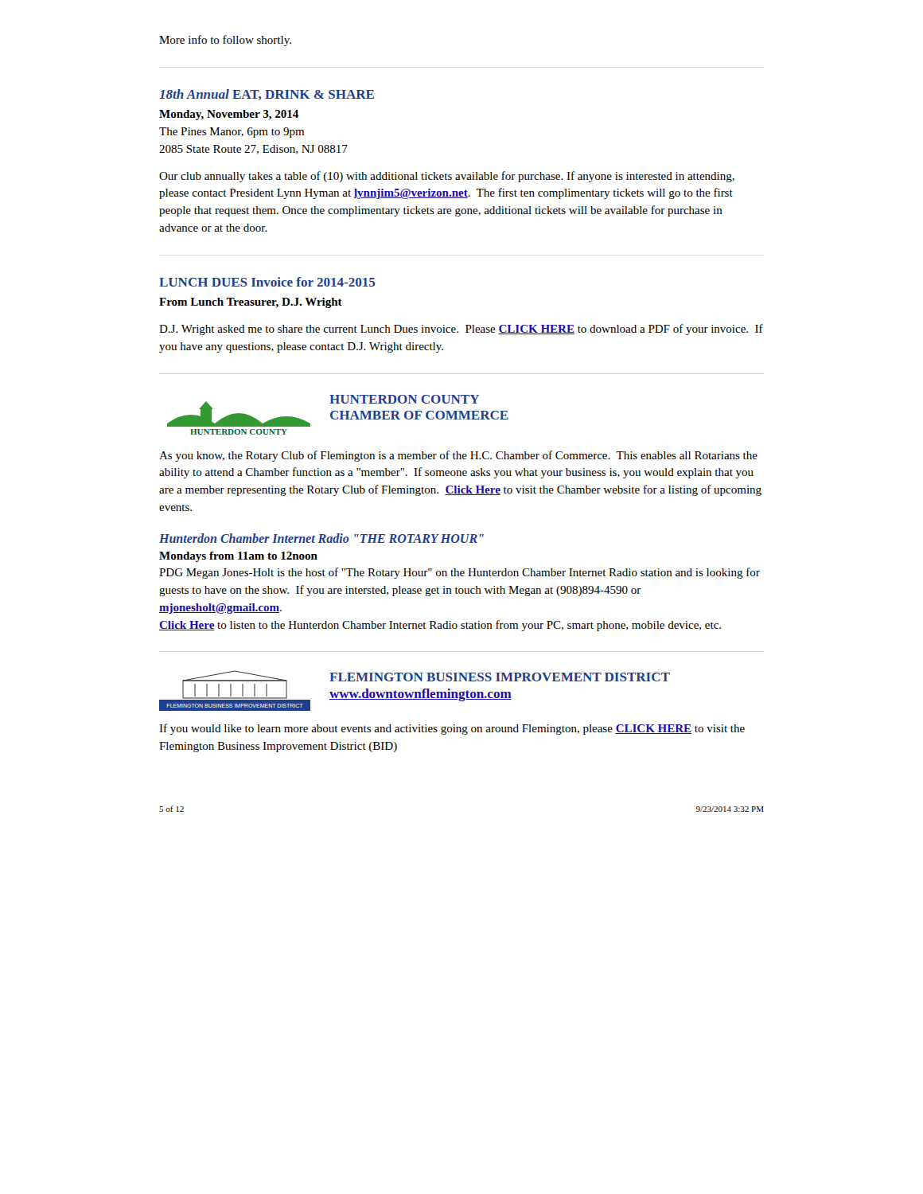More info to follow shortly.
18th Annual EAT, DRINK & SHARE
Monday, November 3, 2014
The Pines Manor, 6pm to 9pm
2085 State Route 27, Edison, NJ 08817
Our club annually takes a table of (10) with additional tickets available for purchase. If anyone is interested in attending, please contact President Lynn Hyman at lynnjim5@verizon.net. The first ten complimentary tickets will go to the first people that request them. Once the complimentary tickets are gone, additional tickets will be available for purchase in advance or at the door.
LUNCH DUES Invoice for 2014-2015
From Lunch Treasurer, D.J. Wright
D.J. Wright asked me to share the current Lunch Dues invoice. Please CLICK HERE to download a PDF of your invoice. If you have any questions, please contact D.J. Wright directly.
HUNTERDON COUNTY
CHAMBER OF COMMERCE
As you know, the Rotary Club of Flemington is a member of the H.C. Chamber of Commerce. This enables all Rotarians the ability to attend a Chamber function as a "member". If someone asks you what your business is, you would explain that you are a member representing the Rotary Club of Flemington. Click Here to visit the Chamber website for a listing of upcoming events.
Hunterdon Chamber Internet Radio "THE ROTARY HOUR"
Mondays from 11am to 12noon
PDG Megan Jones-Holt is the host of "The Rotary Hour" on the Hunterdon Chamber Internet Radio station and is looking for guests to have on the show. If you are intersted, please get in touch with Megan at (908)894-4590 or mjonesholt@gmail.com.
Click Here to listen to the Hunterdon Chamber Internet Radio station from your PC, smart phone, mobile device, etc.
FLEMINGTON BUSINESS IMPROVEMENT DISTRICT
www.downtownflemington.com
If you would like to learn more about events and activities going on around Flemington, please CLICK HERE to visit the Flemington Business Improvement District (BID)
5 of 12 9/23/2014 3:32 PM